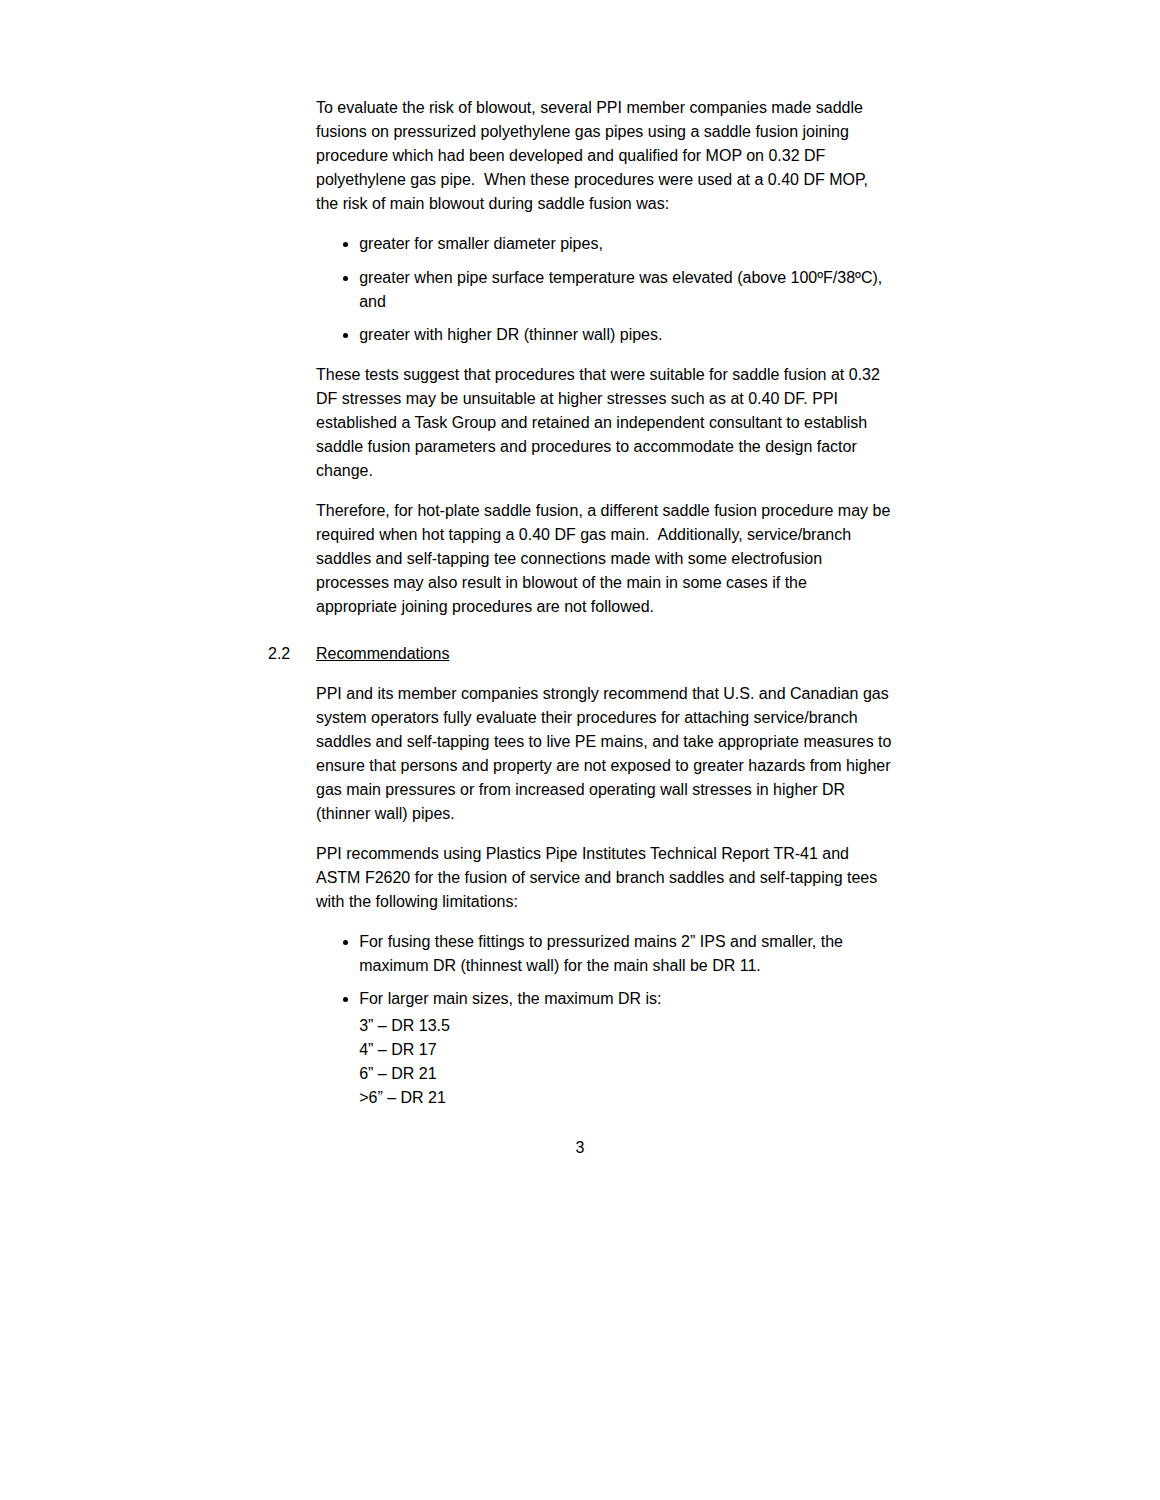To evaluate the risk of blowout, several PPI member companies made saddle fusions on pressurized polyethylene gas pipes using a saddle fusion joining procedure which had been developed and qualified for MOP on 0.32 DF polyethylene gas pipe. When these procedures were used at a 0.40 DF MOP, the risk of main blowout during saddle fusion was:
greater for smaller diameter pipes,
greater when pipe surface temperature was elevated (above 100ºF/38ºC), and
greater with higher DR (thinner wall) pipes.
These tests suggest that procedures that were suitable for saddle fusion at 0.32 DF stresses may be unsuitable at higher stresses such as at 0.40 DF. PPI established a Task Group and retained an independent consultant to establish saddle fusion parameters and procedures to accommodate the design factor change.
Therefore, for hot-plate saddle fusion, a different saddle fusion procedure may be required when hot tapping a 0.40 DF gas main. Additionally, service/branch saddles and self-tapping tee connections made with some electrofusion processes may also result in blowout of the main in some cases if the appropriate joining procedures are not followed.
2.2 Recommendations
PPI and its member companies strongly recommend that U.S. and Canadian gas system operators fully evaluate their procedures for attaching service/branch saddles and self-tapping tees to live PE mains, and take appropriate measures to ensure that persons and property are not exposed to greater hazards from higher gas main pressures or from increased operating wall stresses in higher DR (thinner wall) pipes.
PPI recommends using Plastics Pipe Institutes Technical Report TR-41 and ASTM F2620 for the fusion of service and branch saddles and self-tapping tees with the following limitations:
For fusing these fittings to pressurized mains 2” IPS and smaller, the maximum DR (thinnest wall) for the main shall be DR 11.
For larger main sizes, the maximum DR is:
3” – DR 13.5
4” – DR 17
6” – DR 21
>6” – DR 21
3